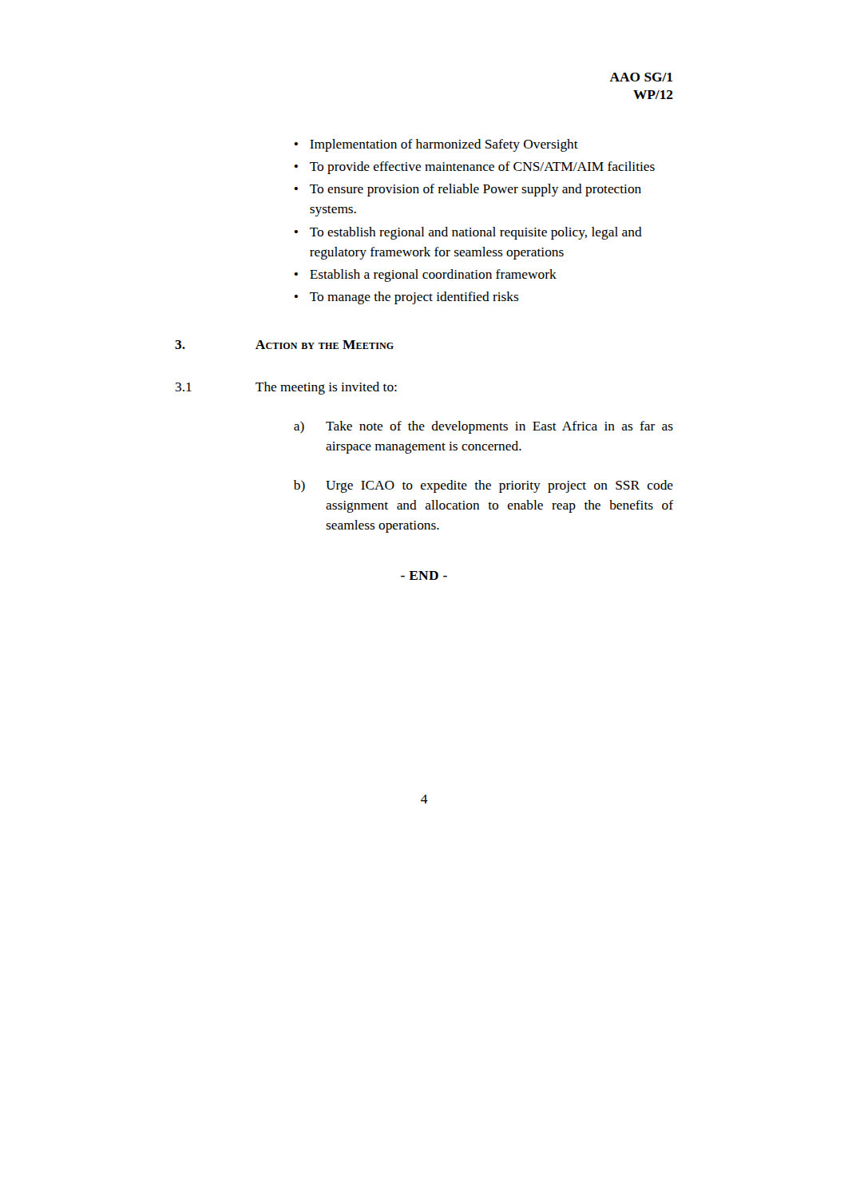AAO SG/1
WP/12
Implementation of harmonized Safety Oversight
To provide effective maintenance of CNS/ATM/AIM facilities
To ensure provision of reliable Power supply and protection systems.
To establish regional and national requisite policy, legal and regulatory framework for seamless operations
Establish a regional coordination framework
To manage the project identified risks
3.
Action by the Meeting
3.1
The meeting is invited to:
a) Take note of the developments in East Africa in as far as airspace management is concerned.
b) Urge ICAO to expedite the priority project on SSR code assignment and allocation to enable reap the benefits of seamless operations.
- END -
4